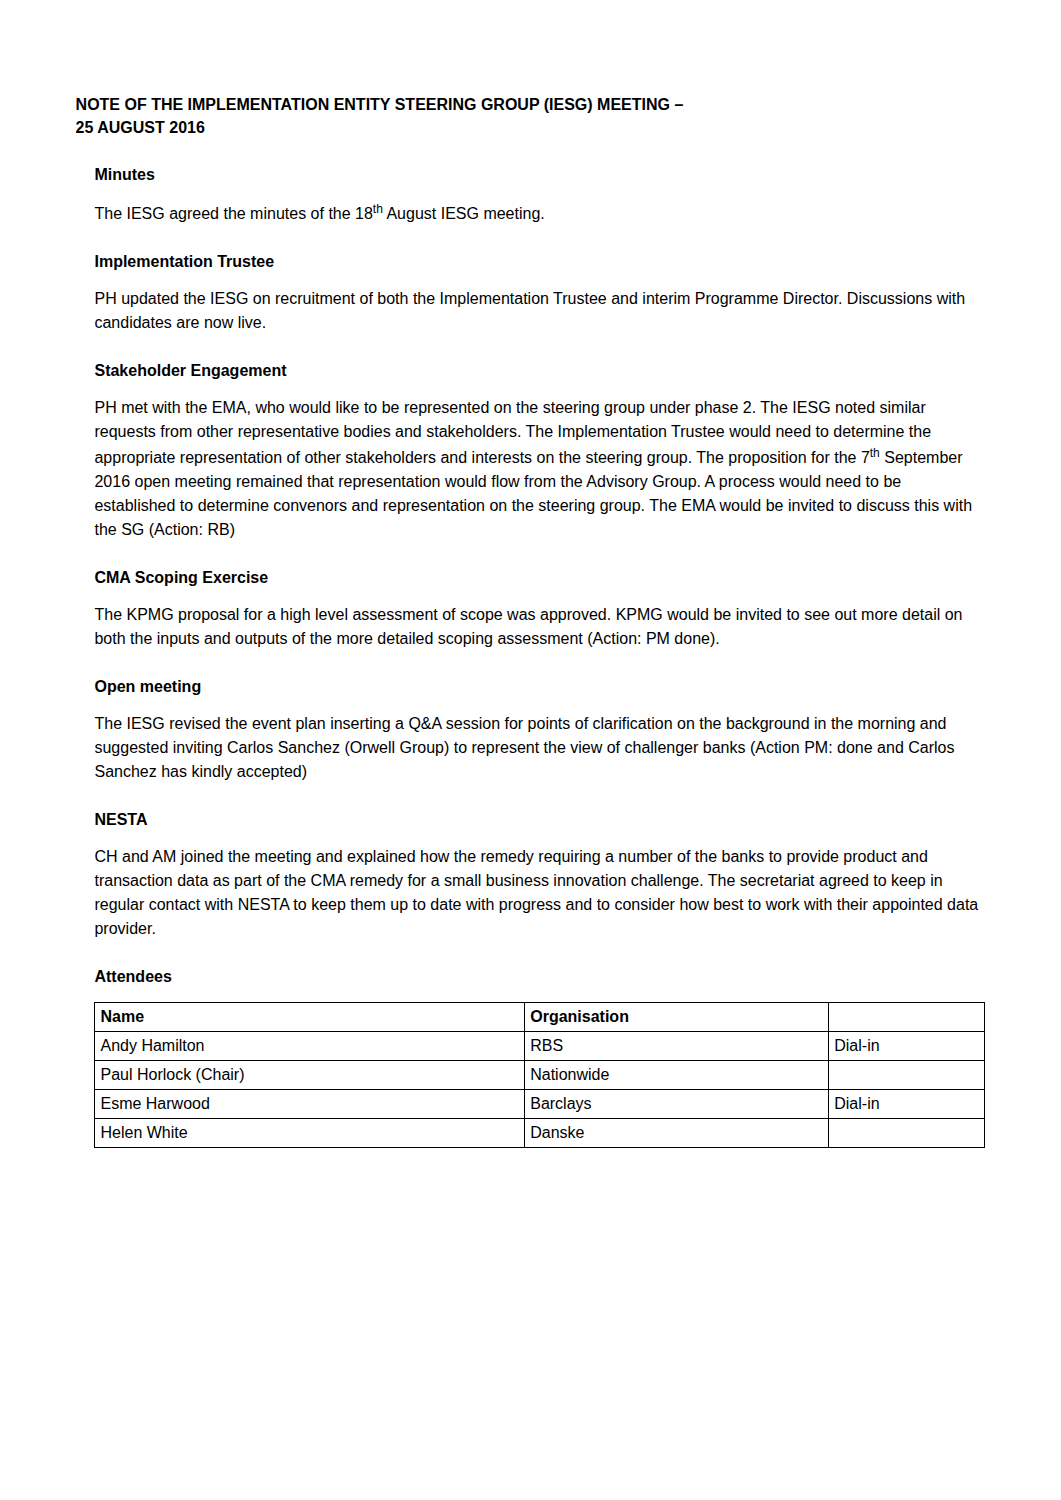NOTE OF THE IMPLEMENTATION ENTITY STEERING GROUP (IESG) MEETING –
25 AUGUST 2016
Minutes
The IESG agreed the minutes of the 18th August IESG meeting.
Implementation Trustee
PH updated the IESG on recruitment of both the Implementation Trustee and interim Programme Director. Discussions with candidates are now live.
Stakeholder Engagement
PH met with the EMA, who would like to be represented on the steering group under phase 2. The IESG noted similar requests from other representative bodies and stakeholders. The Implementation Trustee would need to determine the appropriate representation of other stakeholders and interests on the steering group. The proposition for the 7th September 2016 open meeting remained that representation would flow from the Advisory Group. A process would need to be established to determine convenors and representation on the steering group. The EMA would be invited to discuss this with the SG (Action: RB)
CMA Scoping Exercise
The KPMG proposal for a high level assessment of scope was approved. KPMG would be invited to see out more detail on both the inputs and outputs of the more detailed scoping assessment (Action: PM done).
Open meeting
The IESG revised the event plan inserting a Q&A session for points of clarification on the background in the morning and suggested inviting Carlos Sanchez (Orwell Group) to represent the view of challenger banks (Action PM: done and Carlos Sanchez has kindly accepted)
NESTA
CH and AM joined the meeting and explained how the remedy requiring a number of the banks to provide product and transaction data as part of the CMA remedy for a small business innovation challenge. The secretariat agreed to keep in regular contact with NESTA to keep them up to date with progress and to consider how best to work with their appointed data provider.
Attendees
| Name | Organisation | |
| --- | --- | --- |
| Andy Hamilton | RBS | Dial-in |
| Paul Horlock (Chair) | Nationwide | |
| Esme Harwood | Barclays | Dial-in |
| Helen White | Danske | |